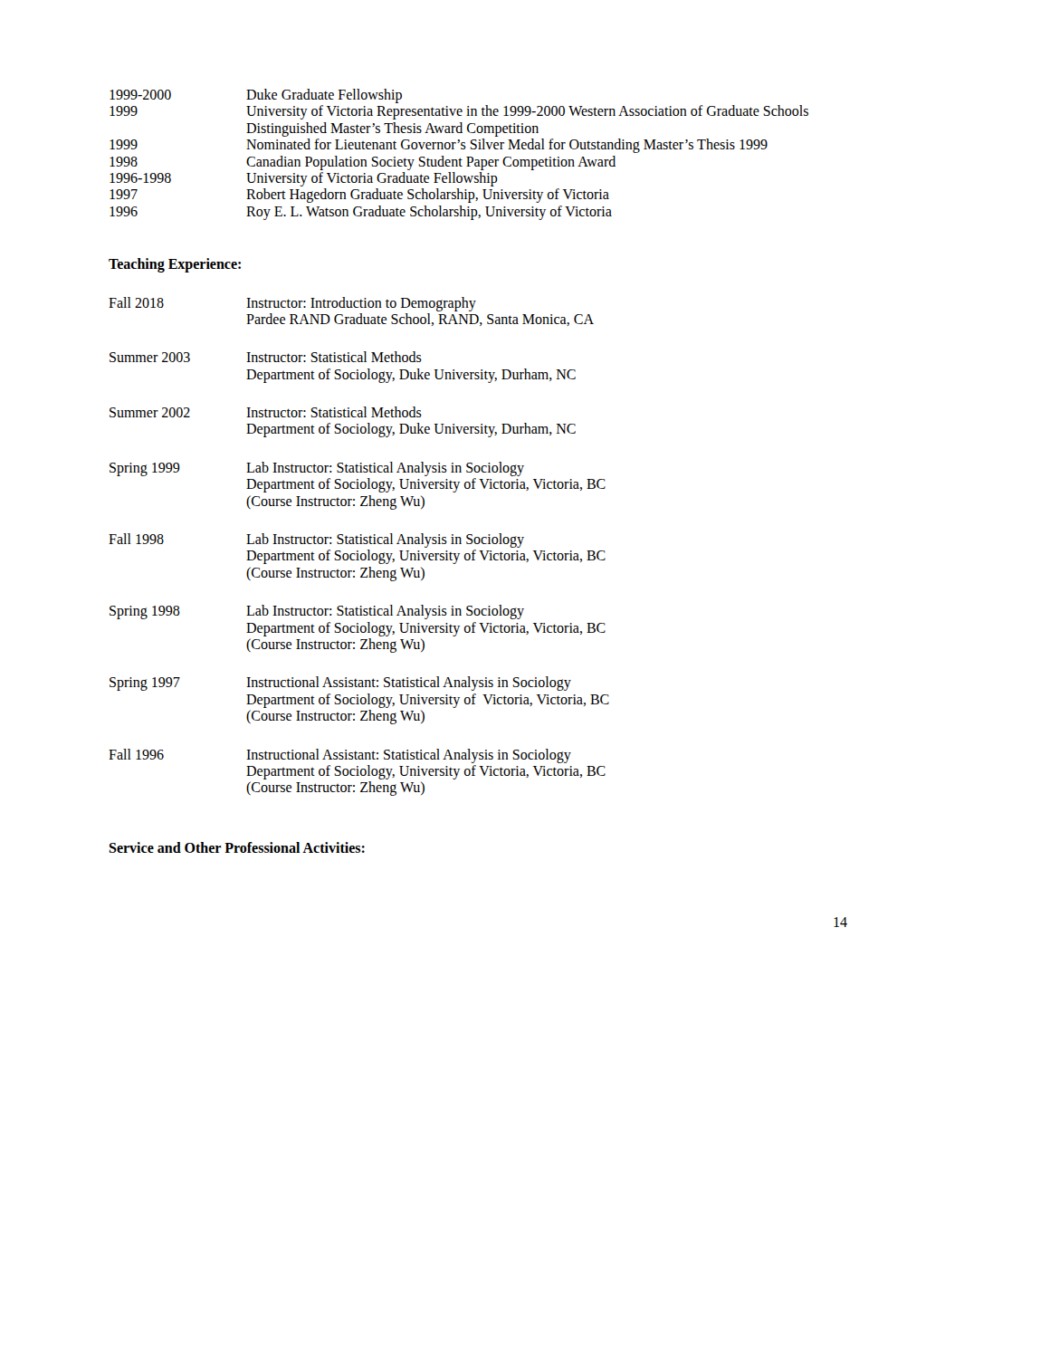1999-2000
Duke Graduate Fellowship
1999
University of Victoria Representative in the 1999-2000 Western Association of Graduate Schools Distinguished Master’s Thesis Award Competition
1999
Nominated for Lieutenant Governor’s Silver Medal for Outstanding Master’s Thesis 1999
1998
Canadian Population Society Student Paper Competition Award
1996-1998
University of Victoria Graduate Fellowship
1997
Robert Hagedorn Graduate Scholarship, University of Victoria
1996
Roy E. L. Watson Graduate Scholarship, University of Victoria
Teaching Experience:
Fall 2018
Instructor: Introduction to Demography
Pardee RAND Graduate School, RAND, Santa Monica, CA
Summer 2003
Instructor: Statistical Methods
Department of Sociology, Duke University, Durham, NC
Summer 2002
Instructor: Statistical Methods
Department of Sociology, Duke University, Durham, NC
Spring 1999
Lab Instructor: Statistical Analysis in Sociology
Department of Sociology, University of Victoria, Victoria, BC
(Course Instructor: Zheng Wu)
Fall 1998
Lab Instructor: Statistical Analysis in Sociology
Department of Sociology, University of Victoria, Victoria, BC
(Course Instructor: Zheng Wu)
Spring 1998
Lab Instructor: Statistical Analysis in Sociology
Department of Sociology, University of Victoria, Victoria, BC
(Course Instructor: Zheng Wu)
Spring 1997
Instructional Assistant: Statistical Analysis in Sociology
Department of Sociology, University of Victoria, Victoria, BC
(Course Instructor: Zheng Wu)
Fall 1996
Instructional Assistant: Statistical Analysis in Sociology
Department of Sociology, University of Victoria, Victoria, BC
(Course Instructor: Zheng Wu)
Service and Other Professional Activities:
14